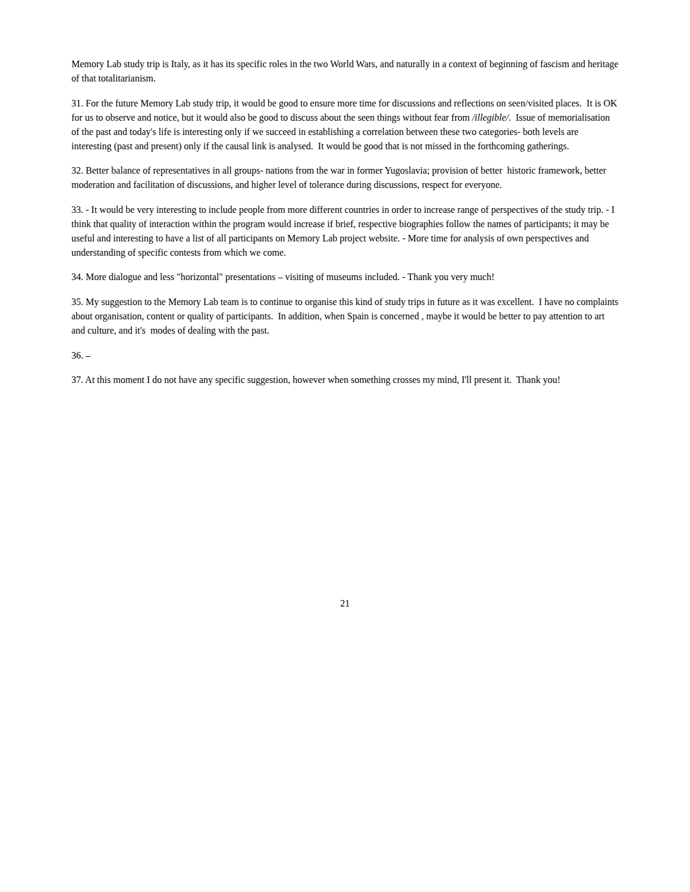Memory Lab study trip is Italy, as it has its specific roles in the two World Wars, and naturally in a context of beginning of fascism and heritage of that totalitarianism.
31. For the future Memory Lab study trip, it would be good to ensure more time for discussions and reflections on seen/visited places. It is OK for us to observe and notice, but it would also be good to discuss about the seen things without fear from /illegible/. Issue of memorialisation of the past and today's life is interesting only if we succeed in establishing a correlation between these two categories- both levels are interesting (past and present) only if the causal link is analysed. It would be good that is not missed in the forthcoming gatherings.
32. Better balance of representatives in all groups- nations from the war in former Yugoslavia; provision of better historic framework, better moderation and facilitation of discussions, and higher level of tolerance during discussions, respect for everyone.
33. - It would be very interesting to include people from more different countries in order to increase range of perspectives of the study trip. - I think that quality of interaction within the program would increase if brief, respective biographies follow the names of participants; it may be useful and interesting to have a list of all participants on Memory Lab project website. - More time for analysis of own perspectives and understanding of specific contests from which we come.
34. More dialogue and less "horizontal" presentations – visiting of museums included. - Thank you very much!
35. My suggestion to the Memory Lab team is to continue to organise this kind of study trips in future as it was excellent. I have no complaints about organisation, content or quality of participants. In addition, when Spain is concerned , maybe it would be better to pay attention to art and culture, and it's modes of dealing with the past.
36. –
37. At this moment I do not have any specific suggestion, however when something crosses my mind, I'll present it. Thank you!
21